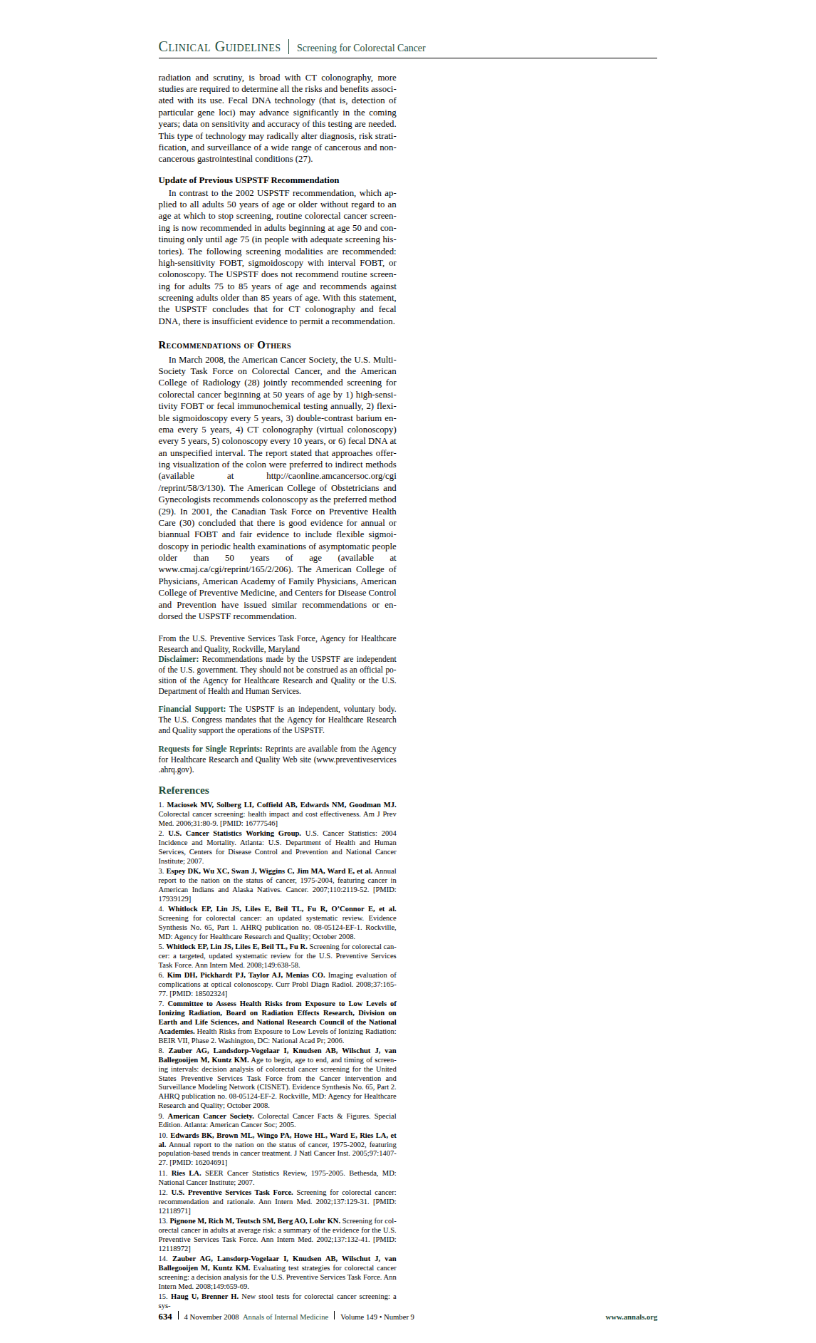Clinical Guidelines Screening for Colorectal Cancer
radiation and scrutiny, is broad with CT colonography, more studies are required to determine all the risks and benefits associated with its use. Fecal DNA technology (that is, detection of particular gene loci) may advance significantly in the coming years; data on sensitivity and accuracy of this testing are needed. This type of technology may radically alter diagnosis, risk stratification, and surveillance of a wide range of cancerous and non-cancerous gastrointestinal conditions (27).
Update of Previous USPSTF Recommendation
In contrast to the 2002 USPSTF recommendation, which applied to all adults 50 years of age or older without regard to an age at which to stop screening, routine colorectal cancer screening is now recommended in adults beginning at age 50 and continuing only until age 75 (in people with adequate screening histories). The following screening modalities are recommended: high-sensitivity FOBT, sigmoidoscopy with interval FOBT, or colonoscopy. The USPSTF does not recommend routine screening for adults 75 to 85 years of age and recommends against screening adults older than 85 years of age. With this statement, the USPSTF concludes that for CT colonography and fecal DNA, there is insufficient evidence to permit a recommendation.
Recommendations of Others
In March 2008, the American Cancer Society, the U.S. Multi-Society Task Force on Colorectal Cancer, and the American College of Radiology (28) jointly recommended screening for colorectal cancer beginning at 50 years of age by 1) high-sensitivity FOBT or fecal immunochemical testing annually, 2) flexible sigmoidoscopy every 5 years, 3) double-contrast barium enema every 5 years, 4) CT colonography (virtual colonoscopy) every 5 years, 5) colonoscopy every 10 years, or 6) fecal DNA at an unspecified interval. The report stated that approaches offering visualization of the colon were preferred to indirect methods (available at http://caonline.amcancersoc.org/cgi /reprint/58/3/130). The American College of Obstetricians and Gynecologists recommends colonoscopy as the preferred method (29). In 2001, the Canadian Task Force on Preventive Health Care (30) concluded that there is good evidence for annual or biannual FOBT and fair evidence to include flexible sigmoidoscopy in periodic health examinations of asymptomatic people older than 50 years of age (available at www.cmaj.ca/cgi/reprint/165/2/206). The American College of Physicians, American Academy of Family Physicians, American College of Preventive Medicine, and Centers for Disease Control and Prevention have issued similar recommendations or endorsed the USPSTF recommendation.
From the U.S. Preventive Services Task Force, Agency for Healthcare Research and Quality, Rockville, Maryland
Disclaimer: Recommendations made by the USPSTF are independent of the U.S. government. They should not be construed as an official position of the Agency for Healthcare Research and Quality or the U.S. Department of Health and Human Services.
Financial Support: The USPSTF is an independent, voluntary body. The U.S. Congress mandates that the Agency for Healthcare Research and Quality support the operations of the USPSTF.
Requests for Single Reprints: Reprints are available from the Agency for Healthcare Research and Quality Web site (www.preventiveservices .ahrq.gov).
References
1. Maciosek MV, Solberg LI, Coffield AB, Edwards NM, Goodman MJ. Colorectal cancer screening: health impact and cost effectiveness. Am J Prev Med. 2006;31:80-9. [PMID: 16777546]
2. U.S. Cancer Statistics Working Group. U.S. Cancer Statistics: 2004 Incidence and Mortality. Atlanta: U.S. Department of Health and Human Services, Centers for Disease Control and Prevention and National Cancer Institute; 2007.
3. Espey DK, Wu XC, Swan J, Wiggins C, Jim MA, Ward E, et al. Annual report to the nation on the status of cancer, 1975-2004, featuring cancer in American Indians and Alaska Natives. Cancer. 2007;110:2119-52. [PMID: 17939129]
4. Whitlock EP, Lin JS, Liles E, Beil TL, Fu R, O’Connor E, et al. Screening for colorectal cancer: an updated systematic review. Evidence Synthesis No. 65, Part 1. AHRQ publication no. 08-05124-EF-1. Rockville, MD: Agency for Healthcare Research and Quality; October 2008.
5. Whitlock EP, Lin JS, Liles E, Beil TL, Fu R. Screening for colorectal cancer: a targeted, updated systematic review for the U.S. Preventive Services Task Force. Ann Intern Med. 2008;149:638-58.
6. Kim DH, Pickhardt PJ, Taylor AJ, Menias CO. Imaging evaluation of complications at optical colonoscopy. Curr Probl Diagn Radiol. 2008;37:165-77. [PMID: 18502324]
7. Committee to Assess Health Risks from Exposure to Low Levels of Ionizing Radiation, Board on Radiation Effects Research, Division on Earth and Life Sciences, and National Research Council of the National Academies. Health Risks from Exposure to Low Levels of Ionizing Radiation: BEIR VII, Phase 2. Washington, DC: National Acad Pr; 2006.
8. Zauber AG, Landsdorp-Vogelaar I, Knudsen AB, Wilschut J, van Ballegooijen M, Kuntz KM. Age to begin, age to end, and timing of screening intervals: decision analysis of colorectal cancer screening for the United States Preventive Services Task Force from the Cancer intervention and Surveillance Modeling Network (CISNET). Evidence Synthesis No. 65, Part 2. AHRQ publication no. 08-05124-EF-2. Rockville, MD: Agency for Healthcare Research and Quality; October 2008.
9. American Cancer Society. Colorectal Cancer Facts & Figures. Special Edition. Atlanta: American Cancer Soc; 2005.
10. Edwards BK, Brown ML, Wingo PA, Howe HL, Ward E, Ries LA, et al. Annual report to the nation on the status of cancer, 1975-2002, featuring population-based trends in cancer treatment. J Natl Cancer Inst. 2005;97:1407-27. [PMID: 16204691]
11. Ries LA. SEER Cancer Statistics Review, 1975-2005. Bethesda, MD: National Cancer Institute; 2007.
12. U.S. Preventive Services Task Force. Screening for colorectal cancer: recommendation and rationale. Ann Intern Med. 2002;137:129-31. [PMID: 12118971]
13. Pignone M, Rich M, Teutsch SM, Berg AO, Lohr KN. Screening for colorectal cancer in adults at average risk: a summary of the evidence for the U.S. Preventive Services Task Force. Ann Intern Med. 2002;137:132-41. [PMID: 12118972]
14. Zauber AG, Lansdorp-Vogelaar I, Knudsen AB, Wilschut J, van Ballegooijen M, Kuntz KM. Evaluating test strategies for colorectal cancer screening: a decision analysis for the U.S. Preventive Services Task Force. Ann Intern Med. 2008;149:659-69.
15. Haug U, Brenner H. New stool tests for colorectal cancer screening: a sys-
634 4 November 2008 Annals of Internal Medicine Volume 149 • Number 9
www.annals.org